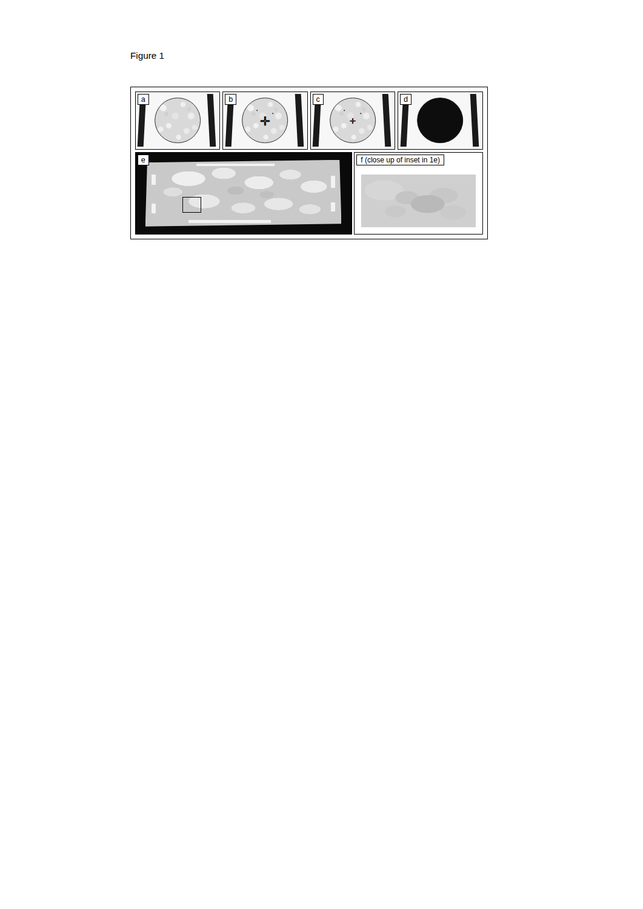Figure 1
a
b
✛
c
✛
d
e
f (close up of inset in 1e)